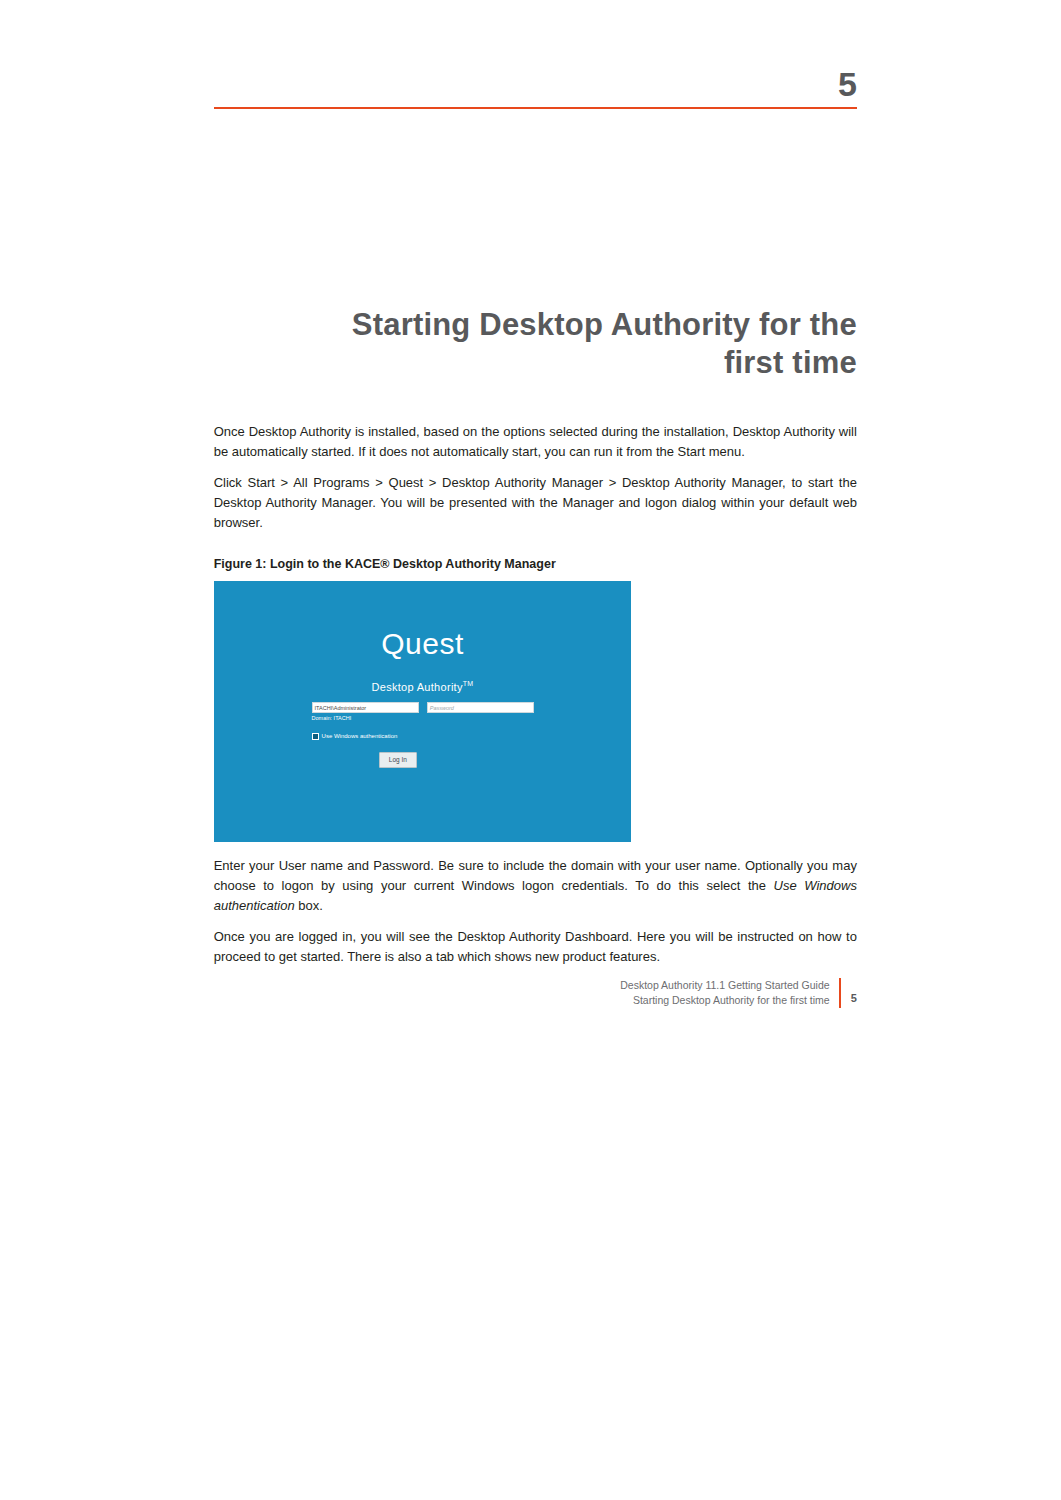5
Starting Desktop Authority for the
first time
Once Desktop Authority is installed, based on the options selected during the installation, Desktop Authority will be automatically started. If it does not automatically start, you can run it from the Start menu.
Click Start > All Programs > Quest > Desktop Authority Manager > Desktop Authority Manager, to start the Desktop Authority Manager. You will be presented with the Manager and logon dialog within your default web browser.
Figure 1: Login to the KACE® Desktop Authority Manager
Quest
Desktop AuthorityTM
ITACHI\Administrator
Password
Domain: ITACHI
Use Windows authentication
Log In
Enter your User name and Password. Be sure to include the domain with your user name. Optionally you may choose to logon by using your current Windows logon credentials. To do this select the Use Windows authentication box.
Once you are logged in, you will see the Desktop Authority Dashboard. Here you will be instructed on how to proceed to get started. There is also a tab which shows new product features.
Desktop Authority 11.1 Getting Started Guide
Starting Desktop Authority for the first time
5